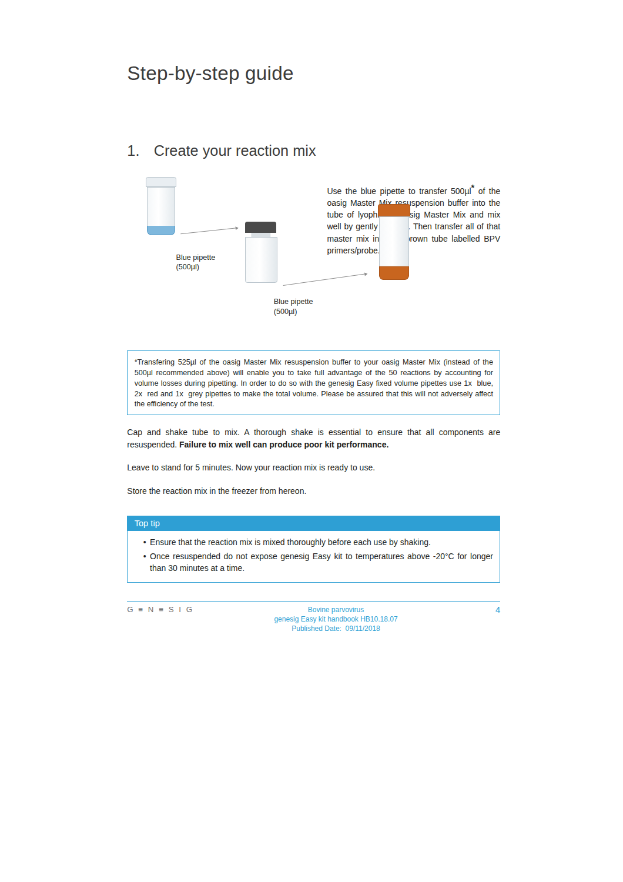Step-by-step guide
1. Create your reaction mix
Use the blue pipette to transfer 500µl* of the oasig Master Mix resuspension buffer into the tube of lyophilised oasig Master Mix and mix well by gently swirling. Then transfer all of that master mix into the brown tube labelled BPV primers/probe.
Blue pipette
(500µl)
Blue pipette
(500µl)
*Transfering 525µl of the oasig Master Mix resuspension buffer to your oasig Master Mix (instead of the 500µl recommended above) will enable you to take full advantage of the 50 reactions by accounting for volume losses during pipetting. In order to do so with the genesig Easy fixed volume pipettes use 1x blue, 2x red and 1x grey pipettes to make the total volume. Please be assured that this will not adversely affect the efficiency of the test.
Cap and shake tube to mix. A thorough shake is essential to ensure that all components are resuspended. Failure to mix well can produce poor kit performance.
Leave to stand for 5 minutes. Now your reaction mix is ready to use.
Store the reaction mix in the freezer from hereon.
Top tip
Ensure that the reaction mix is mixed thoroughly before each use by shaking.
Once resuspended do not expose genesig Easy kit to temperatures above -20°C for longer than 30 minutes at a time.
G ≡ N ≡ S I G
Bovine parvovirus
genesig Easy kit handbook HB10.18.07
Published Date: 09/11/2018
4